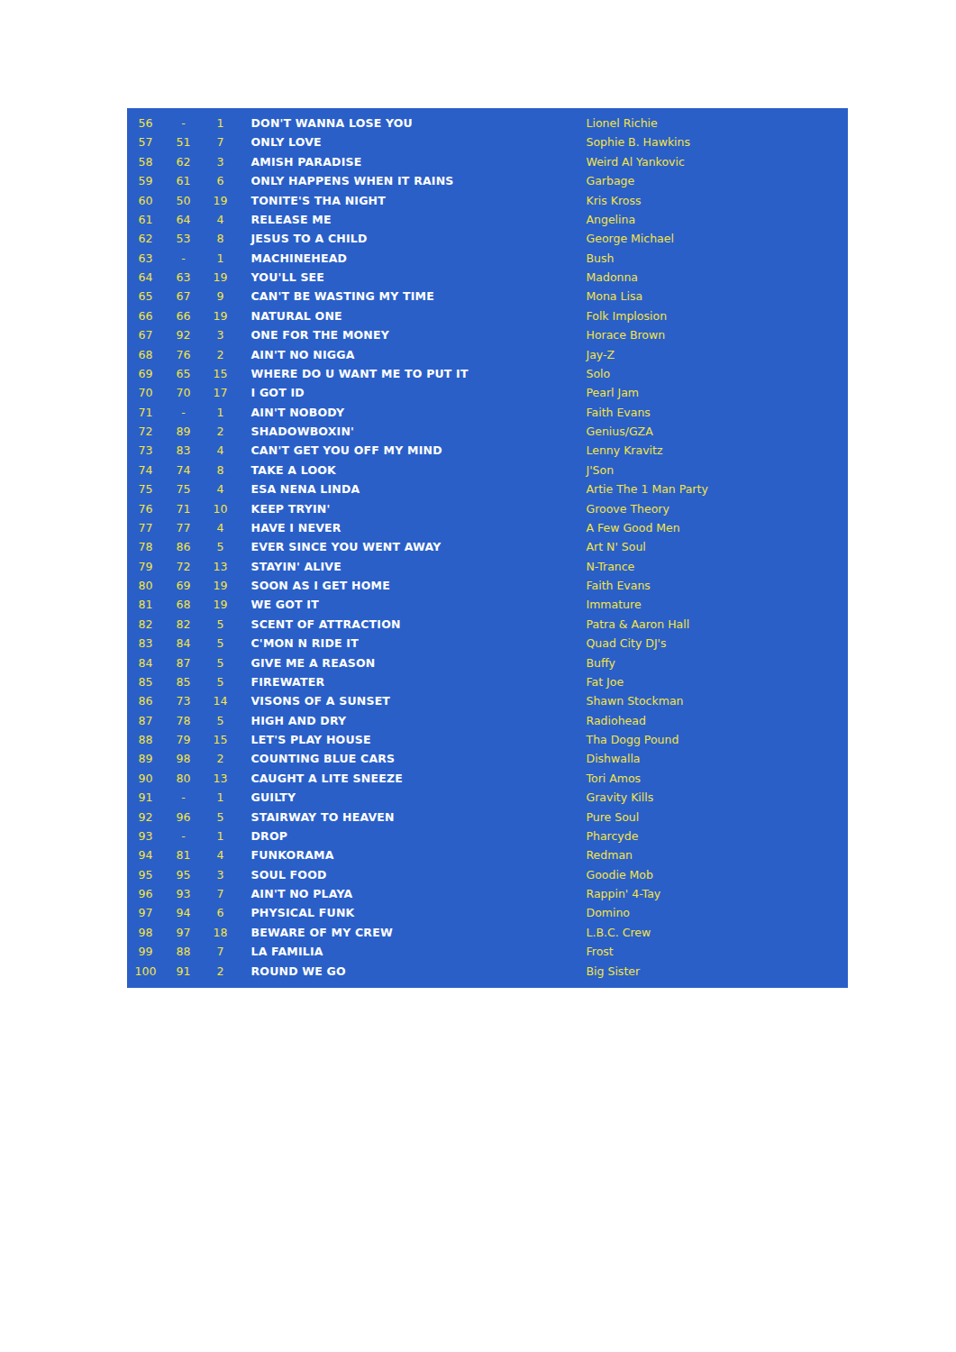| 56 | - | 1 | DON'T WANNA LOSE YOU | Lionel Richie |
| 57 | 51 | 7 | ONLY LOVE | Sophie B. Hawkins |
| 58 | 62 | 3 | AMISH PARADISE | Weird Al Yankovic |
| 59 | 61 | 6 | ONLY HAPPENS WHEN IT RAINS | Garbage |
| 60 | 50 | 19 | TONITE'S THA NIGHT | Kris Kross |
| 61 | 64 | 4 | RELEASE ME | Angelina |
| 62 | 53 | 8 | JESUS TO A CHILD | George Michael |
| 63 | - | 1 | MACHINEHEAD | Bush |
| 64 | 63 | 19 | YOU'LL SEE | Madonna |
| 65 | 67 | 9 | CAN'T BE WASTING MY TIME | Mona Lisa |
| 66 | 66 | 19 | NATURAL ONE | Folk Implosion |
| 67 | 92 | 3 | ONE FOR THE MONEY | Horace Brown |
| 68 | 76 | 2 | AIN'T NO NIGGA | Jay-Z |
| 69 | 65 | 15 | WHERE DO U WANT ME TO PUT IT | Solo |
| 70 | 70 | 17 | I GOT ID | Pearl Jam |
| 71 | - | 1 | AIN'T NOBODY | Faith Evans |
| 72 | 89 | 2 | SHADOWBOXIN' | Genius/GZA |
| 73 | 83 | 4 | CAN'T GET YOU OFF MY MIND | Lenny Kravitz |
| 74 | 74 | 8 | TAKE A LOOK | J'Son |
| 75 | 75 | 4 | ESA NENA LINDA | Artie The 1 Man Party |
| 76 | 71 | 10 | KEEP TRYIN' | Groove Theory |
| 77 | 77 | 4 | HAVE I NEVER | A Few Good Men |
| 78 | 86 | 5 | EVER SINCE YOU WENT AWAY | Art N' Soul |
| 79 | 72 | 13 | STAYIN' ALIVE | N-Trance |
| 80 | 69 | 19 | SOON AS I GET HOME | Faith Evans |
| 81 | 68 | 19 | WE GOT IT | Immature |
| 82 | 82 | 5 | SCENT OF ATTRACTION | Patra & Aaron Hall |
| 83 | 84 | 5 | C'MON N RIDE IT | Quad City DJ's |
| 84 | 87 | 5 | GIVE ME A REASON | Buffy |
| 85 | 85 | 5 | FIREWATER | Fat Joe |
| 86 | 73 | 14 | VISONS OF A SUNSET | Shawn Stockman |
| 87 | 78 | 5 | HIGH AND DRY | Radiohead |
| 88 | 79 | 15 | LET'S PLAY HOUSE | Tha Dogg Pound |
| 89 | 98 | 2 | COUNTING BLUE CARS | Dishwalla |
| 90 | 80 | 13 | CAUGHT A LITE SNEEZE | Tori Amos |
| 91 | - | 1 | GUILTY | Gravity Kills |
| 92 | 96 | 5 | STAIRWAY TO HEAVEN | Pure Soul |
| 93 | - | 1 | DROP | Pharcyde |
| 94 | 81 | 4 | FUNKORAMA | Redman |
| 95 | 95 | 3 | SOUL FOOD | Goodie Mob |
| 96 | 93 | 7 | AIN'T NO PLAYA | Rappin' 4-Tay |
| 97 | 94 | 6 | PHYSICAL FUNK | Domino |
| 98 | 97 | 18 | BEWARE OF MY CREW | L.B.C. Crew |
| 99 | 88 | 7 | LA FAMILIA | Frost |
| 100 | 91 | 2 | ROUND WE GO | Big Sister |